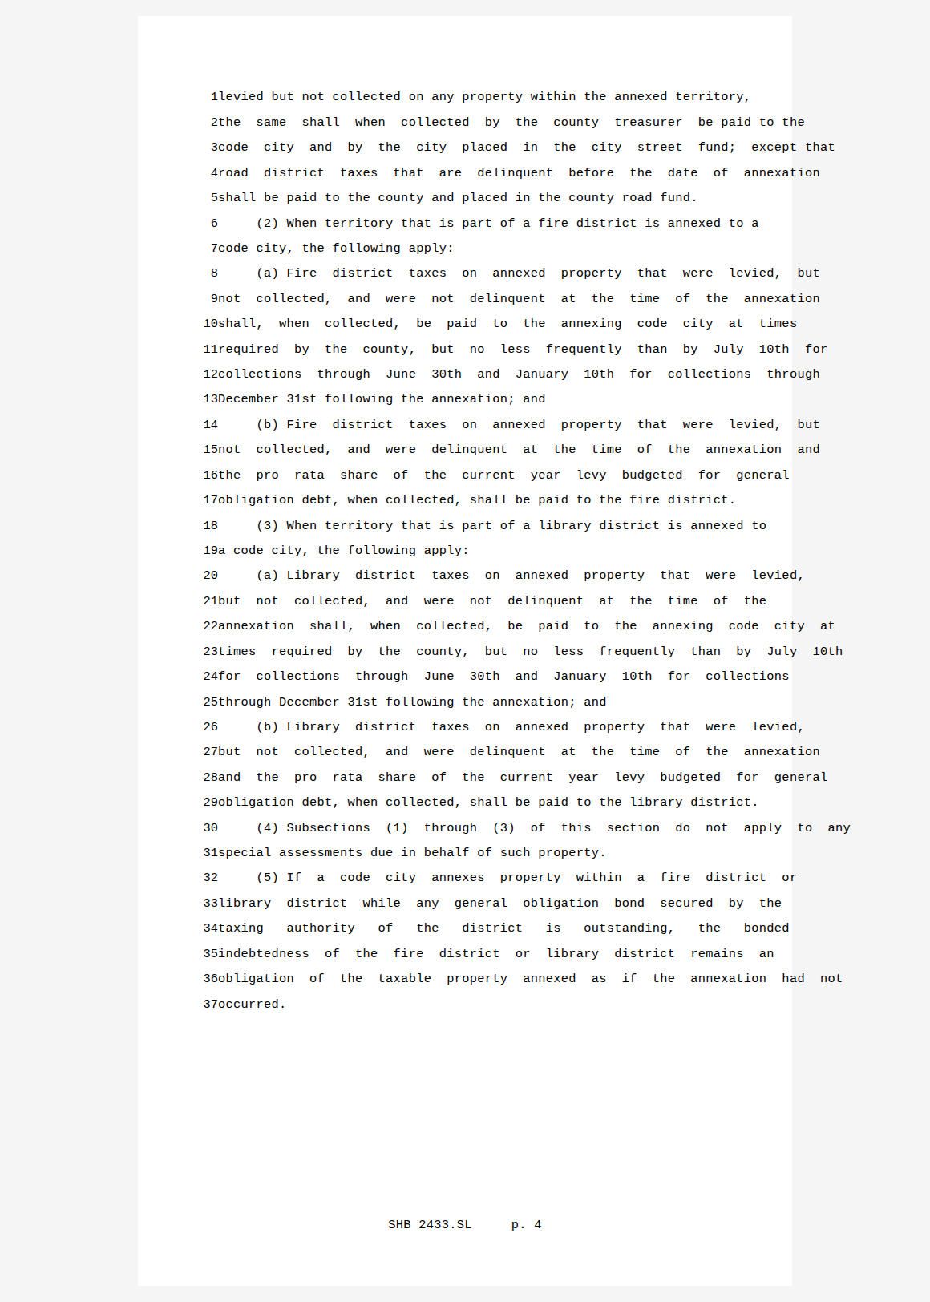| 1 | levied but not collected on any property within the annexed territory, |
| 2 | the same shall when collected by the county treasurer be paid to the |
| 3 | code city and by the city placed in the city street fund; except that |
| 4 | road district taxes that are delinquent before the date of annexation |
| 5 | shall be paid to the county and placed in the county road fund. |
| 6 | (2) When territory that is part of a fire district is annexed to a |
| 7 | code city, the following apply: |
| 8 | (a) Fire district taxes on annexed property that were levied, but |
| 9 | not collected, and were not delinquent at the time of the annexation |
| 10 | shall, when collected, be paid to the annexing code city at times |
| 11 | required by the county, but no less frequently than by July 10th for |
| 12 | collections through June 30th and January 10th for collections through |
| 13 | December 31st following the annexation; and |
| 14 | (b) Fire district taxes on annexed property that were levied, but |
| 15 | not collected, and were delinquent at the time of the annexation and |
| 16 | the pro rata share of the current year levy budgeted for general |
| 17 | obligation debt, when collected, shall be paid to the fire district. |
| 18 | (3) When territory that is part of a library district is annexed to |
| 19 | a code city, the following apply: |
| 20 | (a) Library district taxes on annexed property that were levied, |
| 21 | but not collected, and were not delinquent at the time of the |
| 22 | annexation shall, when collected, be paid to the annexing code city at |
| 23 | times required by the county, but no less frequently than by July 10th |
| 24 | for collections through June 30th and January 10th for collections |
| 25 | through December 31st following the annexation; and |
| 26 | (b) Library district taxes on annexed property that were levied, |
| 27 | but not collected, and were delinquent at the time of the annexation |
| 28 | and the pro rata share of the current year levy budgeted for general |
| 29 | obligation debt, when collected, shall be paid to the library district. |
| 30 | (4) Subsections (1) through (3) of this section do not apply to any |
| 31 | special assessments due in behalf of such property. |
| 32 | (5) If a code city annexes property within a fire district or |
| 33 | library district while any general obligation bond secured by the |
| 34 | taxing authority of the district is outstanding, the bonded |
| 35 | indebtedness of the fire district or library district remains an |
| 36 | obligation of the taxable property annexed as if the annexation had not |
| 37 | occurred. |
SHB 2433.SL p. 4